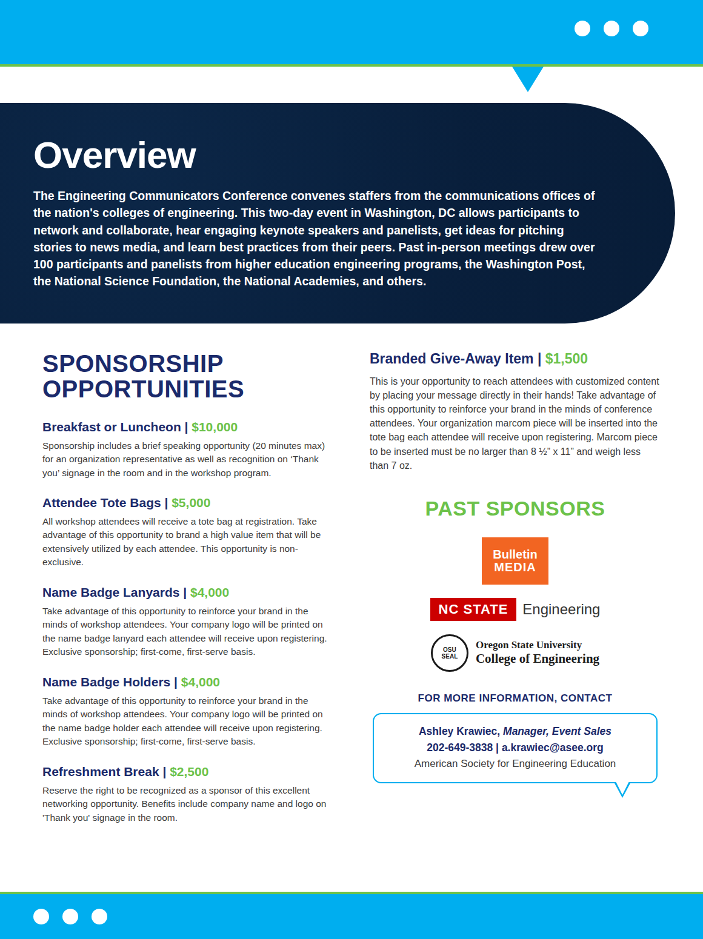Overview
The Engineering Communicators Conference convenes staffers from the communications offices of the nation's colleges of engineering. This two-day event in Washington, DC allows participants to network and collaborate, hear engaging keynote speakers and panelists, get ideas for pitching stories to news media, and learn best practices from their peers. Past in-person meetings drew over 100 participants and panelists from higher education engineering programs, the Washington Post, the National Science Foundation, the National Academies, and others.
SPONSORSHIP
OPPORTUNITIES
Breakfast or Luncheon | $10,000
Sponsorship includes a brief speaking opportunity (20 minutes max) for an organization representative as well as recognition on ‘Thank you’ signage in the room and in the workshop program.
Attendee Tote Bags | $5,000
All workshop attendees will receive a tote bag at registration. Take advantage of this opportunity to brand a high value item that will be extensively utilized by each attendee. This opportunity is non-exclusive.
Name Badge Lanyards | $4,000
Take advantage of this opportunity to reinforce your brand in the minds of workshop attendees. Your company logo will be printed on the name badge lanyard each attendee will receive upon registering. Exclusive sponsorship; first-come, first-serve basis.
Name Badge Holders | $4,000
Take advantage of this opportunity to reinforce your brand in the minds of workshop attendees. Your company logo will be printed on the name badge holder each attendee will receive upon registering. Exclusive sponsorship; first-come, first-serve basis.
Refreshment Break | $2,500
Reserve the right to be recognized as a sponsor of this excellent networking opportunity. Benefits include company name and logo on 'Thank you' signage in the room.
Branded Give-Away Item | $1,500
This is your opportunity to reach attendees with customized content by placing your message directly in their hands! Take advantage of this opportunity to reinforce your brand in the minds of conference attendees. Your organization marcom piece will be inserted into the tote bag each attendee will receive upon registering. Marcom piece to be inserted must be no larger than 8 ½” x 11” and weigh less than 7 oz.
PAST SPONSORS
Bulletin MEDIA
NC STATE
Engineering
OSU
SEAL
Oregon State University
College of Engineering
FOR MORE INFORMATION, CONTACT
Ashley Krawiec, Manager, Event Sales
202-649-3838 | a.krawiec@asee.org
American Society for Engineering Education